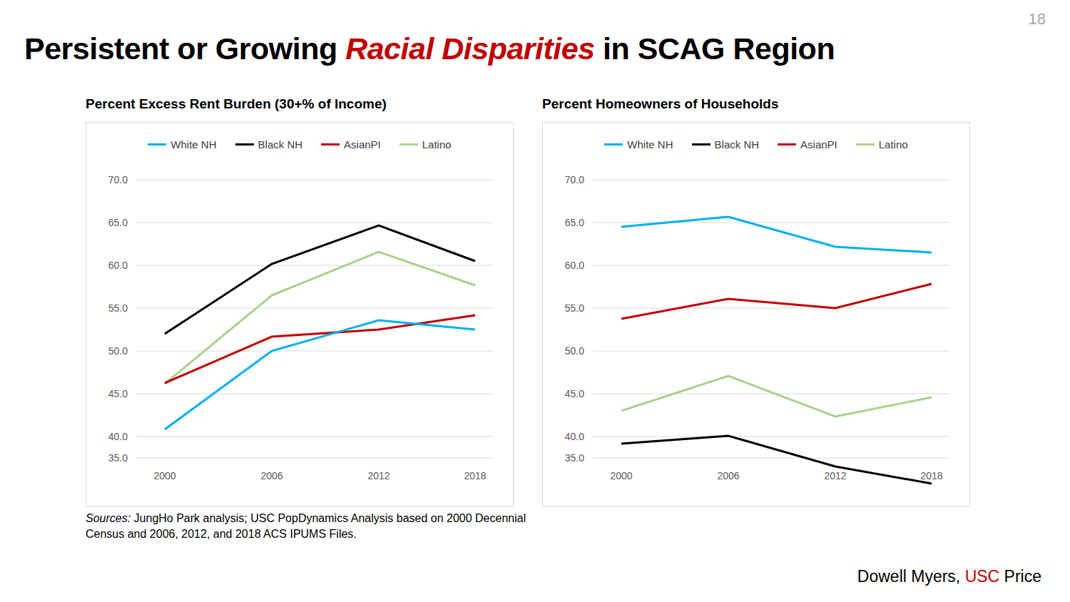18
Persistent or Growing Racial Disparities in SCAG Region
Percent Excess Rent Burden (30+% of Income)
White NH Black NH AsianPI Latino
70.0 65.0 60.0 55.0 50.0 45.0 40.0 35.0 2000 2006 2012 2018
Percent Homeowners of Households
White NH Black NH AsianPI Latino
70.0 65.0 60.0 55.0 50.0 45.0 40.0 35.0 2000 2006 2012 2018
Sources: JungHo Park analysis; USC PopDynamics Analysis based on 2000 Decennial Census and 2006, 2012, and 2018 ACS IPUMS Files.
Dowell Myers, USC Price